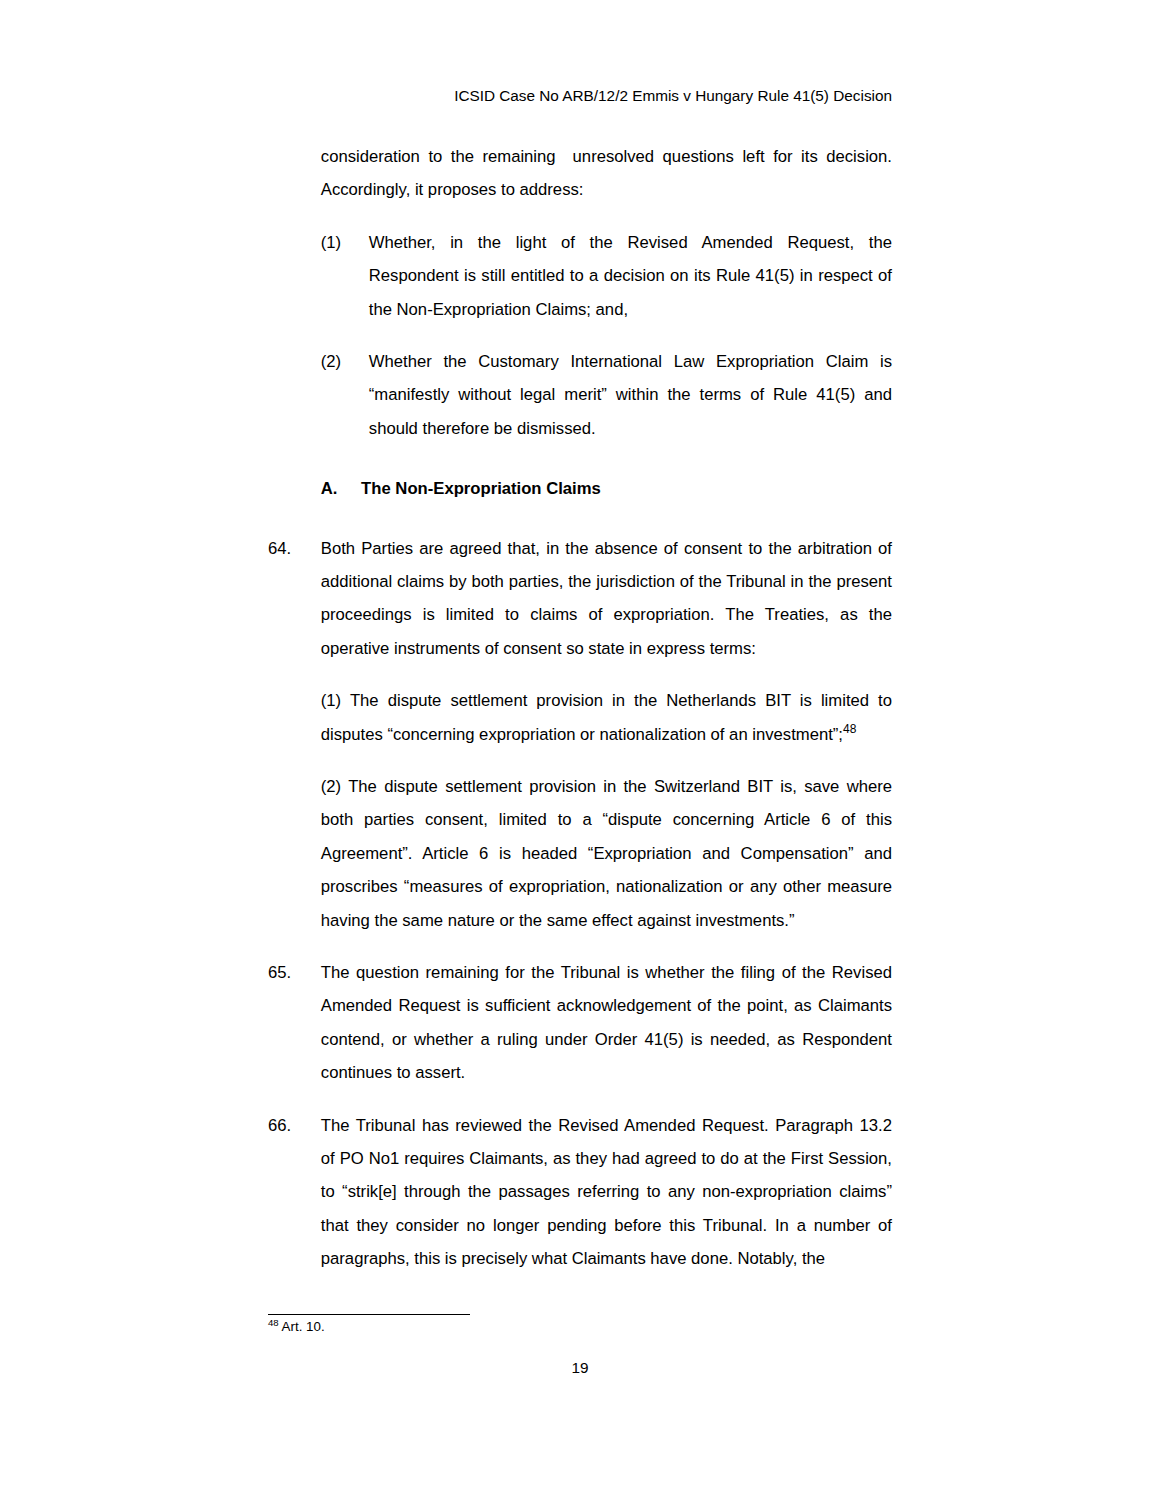ICSID Case No ARB/12/2 Emmis v Hungary Rule 41(5) Decision
consideration to the remaining unresolved questions left for its decision. Accordingly, it proposes to address:
(1)
Whether, in the light of the Revised Amended Request, the Respondent is still entitled to a decision on its Rule 41(5) in respect of the Non-Expropriation Claims; and,
(2)
Whether the Customary International Law Expropriation Claim is “manifestly without legal merit” within the terms of Rule 41(5) and should therefore be dismissed.
A.
The Non-Expropriation Claims
64.
Both Parties are agreed that, in the absence of consent to the arbitration of additional claims by both parties, the jurisdiction of the Tribunal in the present proceedings is limited to claims of expropriation. The Treaties, as the operative instruments of consent so state in express terms:
(1) The dispute settlement provision in the Netherlands BIT is limited to disputes “concerning expropriation or nationalization of an investment”;48
(2) The dispute settlement provision in the Switzerland BIT is, save where both parties consent, limited to a “dispute concerning Article 6 of this Agreement”. Article 6 is headed “Expropriation and Compensation” and proscribes “measures of expropriation, nationalization or any other measure having the same nature or the same effect against investments.”
65.
The question remaining for the Tribunal is whether the filing of the Revised Amended Request is sufficient acknowledgement of the point, as Claimants contend, or whether a ruling under Order 41(5) is needed, as Respondent continues to assert.
66.
The Tribunal has reviewed the Revised Amended Request. Paragraph 13.2 of PO No1 requires Claimants, as they had agreed to do at the First Session, to “strik[e] through the passages referring to any non-expropriation claims” that they consider no longer pending before this Tribunal. In a number of paragraphs, this is precisely what Claimants have done. Notably, the
48 Art. 10.
19